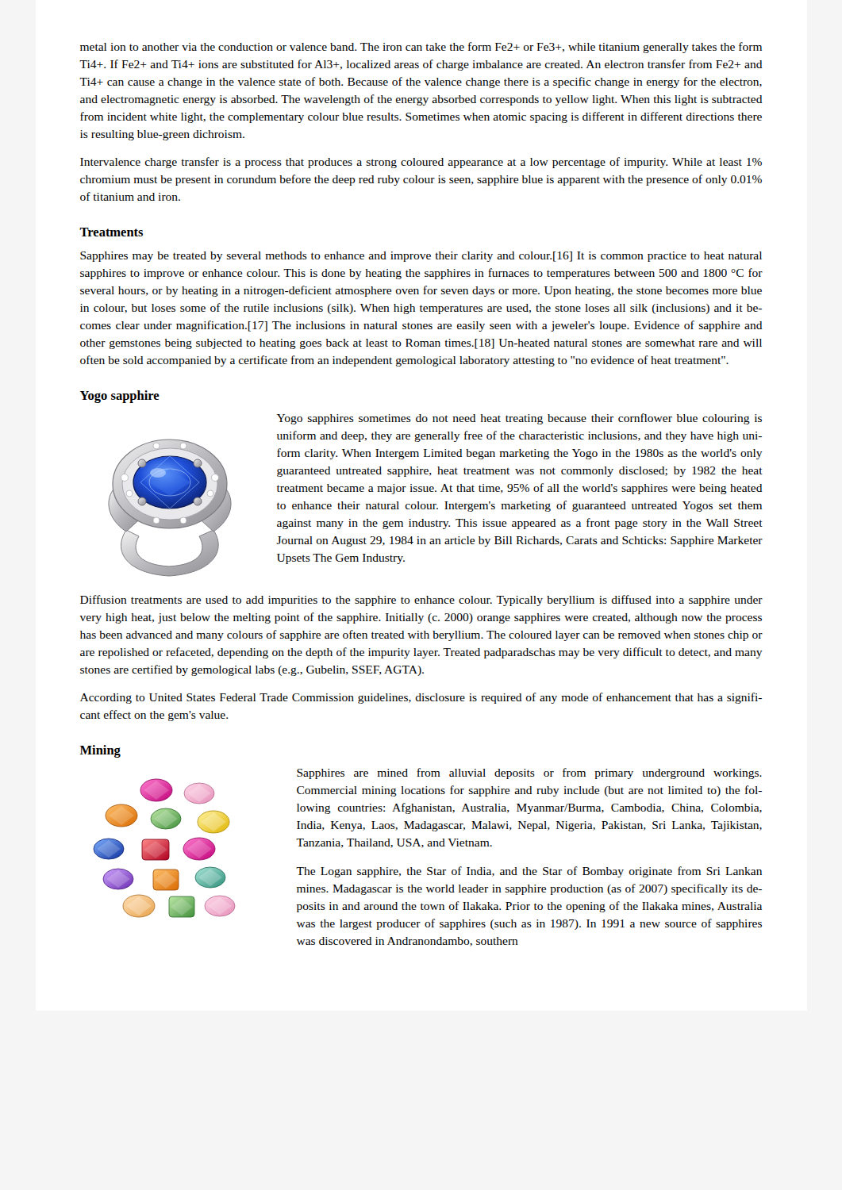metal ion to another via the conduction or valence band. The iron can take the form Fe2+ or Fe3+, while titanium generally takes the form Ti4+. If Fe2+ and Ti4+ ions are substituted for Al3+, localized areas of charge imbalance are created. An electron transfer from Fe2+ and Ti4+ can cause a change in the valence state of both. Because of the valence change there is a specific change in energy for the electron, and electromagnetic energy is absorbed. The wavelength of the energy absorbed corresponds to yellow light. When this light is subtracted from incident white light, the complementary colour blue results. Sometimes when atomic spacing is different in different directions there is resulting blue-green dichroism.
Intervalence charge transfer is a process that produces a strong coloured appearance at a low percentage of impurity. While at least 1% chromium must be present in corundum before the deep red ruby colour is seen, sapphire blue is apparent with the presence of only 0.01% of titanium and iron.
Treatments
Sapphires may be treated by several methods to enhance and improve their clarity and colour.[16] It is common practice to heat natural sapphires to improve or enhance colour. This is done by heating the sapphires in furnaces to temperatures between 500 and 1800 °C for several hours, or by heating in a nitrogen-deficient atmosphere oven for seven days or more. Upon heating, the stone becomes more blue in colour, but loses some of the rutile inclusions (silk). When high temperatures are used, the stone loses all silk (inclusions) and it becomes clear under magnification.[17] The inclusions in natural stones are easily seen with a jeweler's loupe. Evidence of sapphire and other gemstones being subjected to heating goes back at least to Roman times.[18] Un-heated natural stones are somewhat rare and will often be sold accompanied by a certificate from an independent gemological laboratory attesting to "no evidence of heat treatment".
Yogo sapphire
Yogo sapphires sometimes do not need heat treating because their cornflower blue colouring is uniform and deep, they are generally free of the characteristic inclusions, and they have high uniform clarity. When Intergem Limited began marketing the Yogo in the 1980s as the world's only guaranteed untreated sapphire, heat treatment was not commonly disclosed; by 1982 the heat treatment became a major issue. At that time, 95% of all the world's sapphires were being heated to enhance their natural colour. Intergem's marketing of guaranteed untreated Yogos set them against many in the gem industry. This issue appeared as a front page story in the Wall Street Journal on August 29, 1984 in an article by Bill Richards, Carats and Schticks: Sapphire Marketer Upsets The Gem Industry.
Diffusion treatments are used to add impurities to the sapphire to enhance colour. Typically beryllium is diffused into a sapphire under very high heat, just below the melting point of the sapphire. Initially (c. 2000) orange sapphires were created, although now the process has been advanced and many colours of sapphire are often treated with beryllium. The coloured layer can be removed when stones chip or are repolished or refaceted, depending on the depth of the impurity layer. Treated padparadschas may be very difficult to detect, and many stones are certified by gemological labs (e.g., Gubelin, SSEF, AGTA).
According to United States Federal Trade Commission guidelines, disclosure is required of any mode of enhancement that has a significant effect on the gem's value.
Mining
Sapphires are mined from alluvial deposits or from primary underground workings. Commercial mining locations for sapphire and ruby include (but are not limited to) the following countries: Afghanistan, Australia, Myanmar/Burma, Cambodia, China, Colombia, India, Kenya, Laos, Madagascar, Malawi, Nepal, Nigeria, Pakistan, Sri Lanka, Tajikistan, Tanzania, Thailand, USA, and Vietnam.
The Logan sapphire, the Star of India, and the Star of Bombay originate from Sri Lankan mines. Madagascar is the world leader in sapphire production (as of 2007) specifically its deposits in and around the town of Ilakaka. Prior to the opening of the Ilakaka mines, Australia was the largest producer of sapphires (such as in 1987). In 1991 a new source of sapphires was discovered in Andranondambo, southern